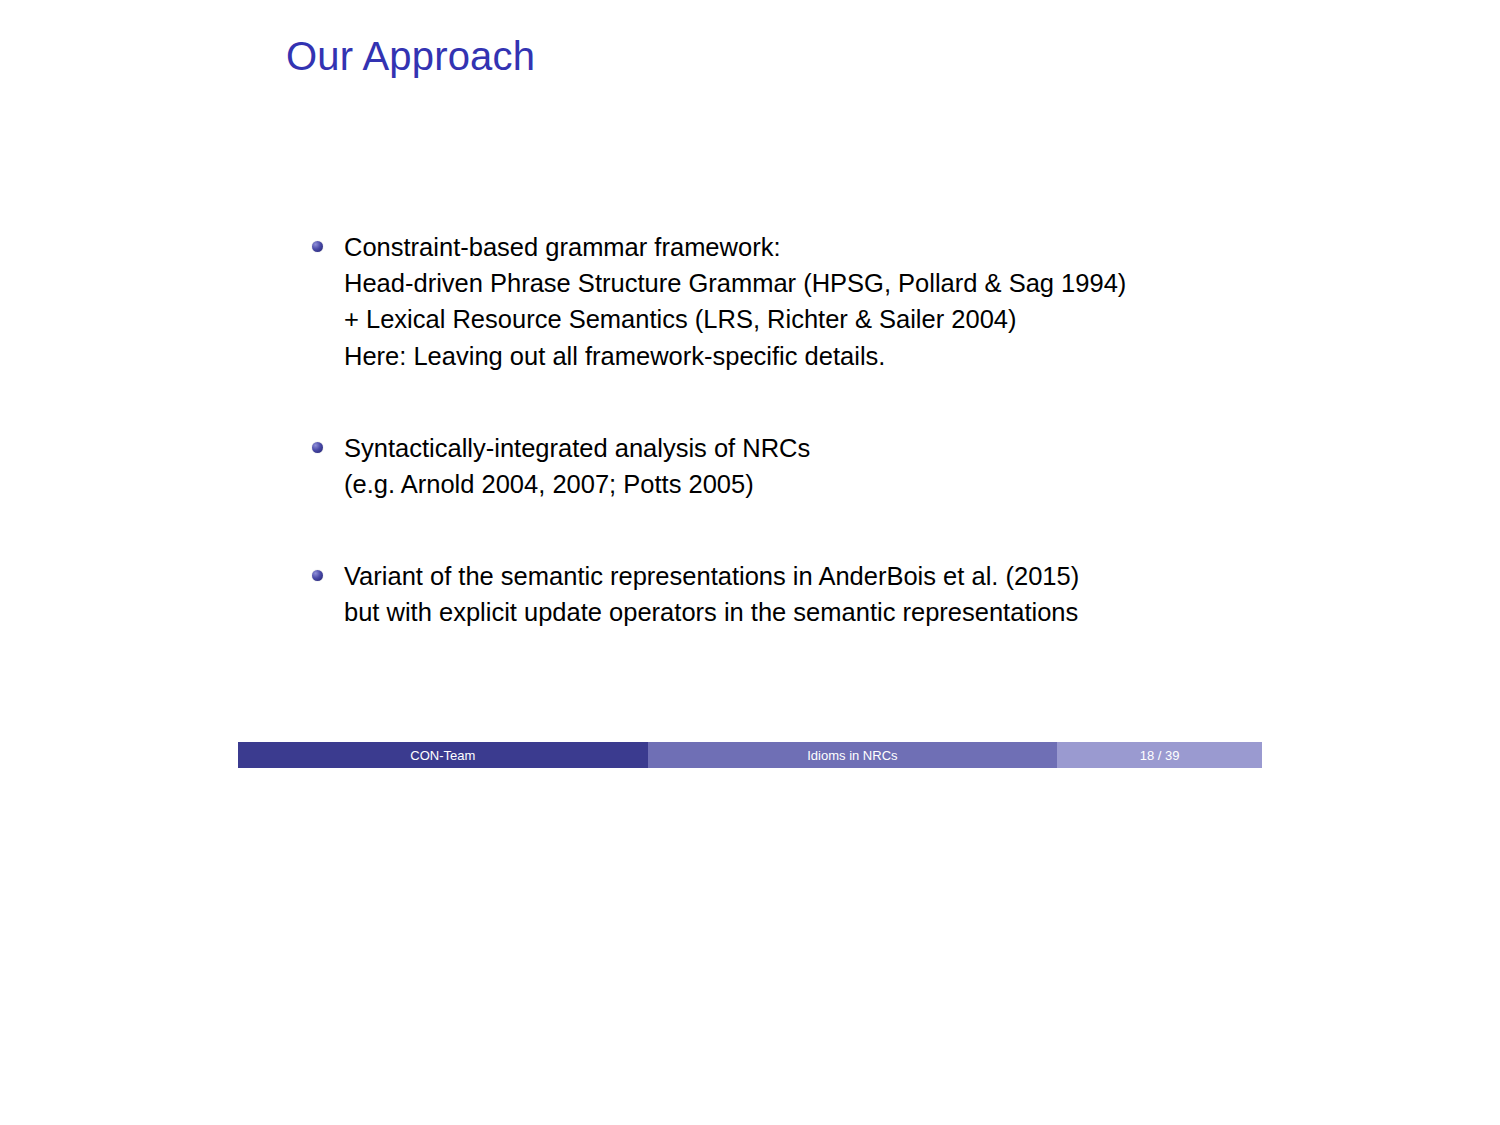Our Approach
Constraint-based grammar framework:
Head-driven Phrase Structure Grammar (HPSG, Pollard & Sag 1994)
+ Lexical Resource Semantics (LRS, Richter & Sailer 2004)
Here: Leaving out all framework-specific details.
Syntactically-integrated analysis of NRCs
(e.g. Arnold 2004, 2007; Potts 2005)
Variant of the semantic representations in AnderBois et al. (2015)
but with explicit update operators in the semantic representations
CON-Team
Idioms in NRCs
18 / 39